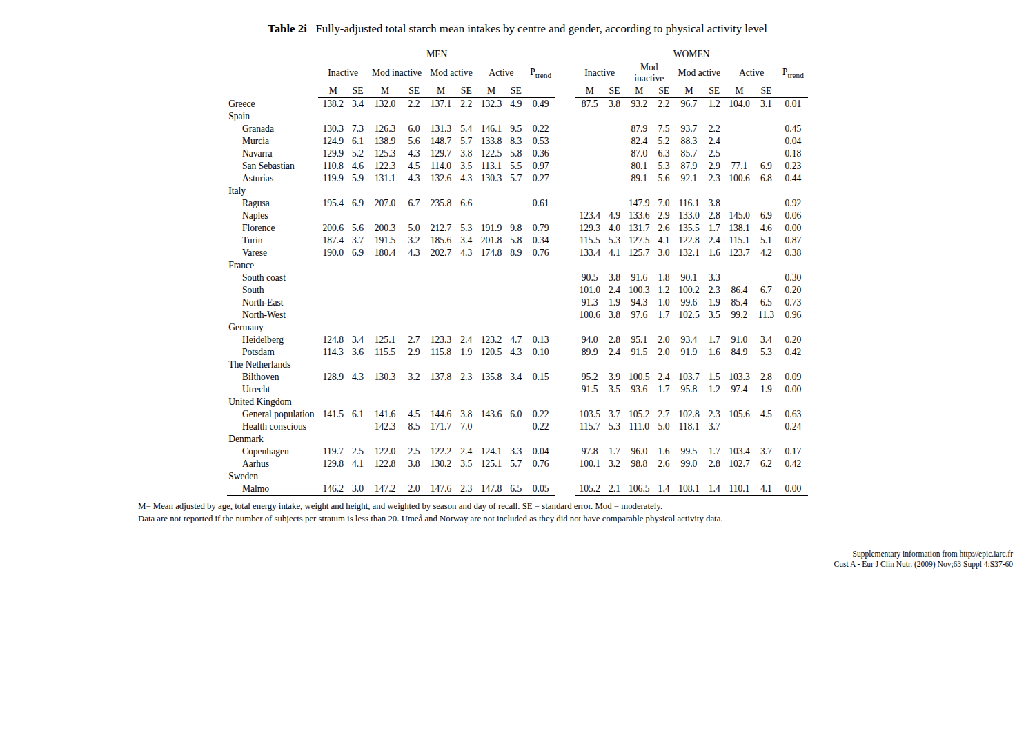Table 2i Fully-adjusted total starch mean intakes by centre and gender, according to physical activity level
| | MEN | | WOMEN |
| --- | --- | --- | --- |
| Inactive | Mod inactive | Mod active | Active | P trend | | Inactive | Mod inactive | Mod active | Active | P trend |
| M | SE | M | SE | M | SE | M | SE | | | M | SE | M | SE | M | SE | M | SE | |
| Greece | 138.2 | 3.4 | 132.0 | 2.2 | 137.1 | 2.2 | 132.3 | 4.9 | 0.49 | | 87.5 | 3.8 | 93.2 | 2.2 | 96.7 | 1.2 | 104.0 | 3.1 | 0.01 |
| Spain | | | | | | | | | | | | | | | | | | | |
| Granada | 130.3 | 7.3 | 126.3 | 6.0 | 131.3 | 5.4 | 146.1 | 9.5 | 0.22 | | | | 87.9 | 7.5 | 93.7 | 2.2 | | | 0.45 |
| Murcia | 124.9 | 6.1 | 138.9 | 5.6 | 148.7 | 5.7 | 133.8 | 8.3 | 0.53 | | | | 82.4 | 5.2 | 88.3 | 2.4 | | | 0.04 |
| Navarra | 129.9 | 5.2 | 125.3 | 4.3 | 129.7 | 3.8 | 122.5 | 5.8 | 0.36 | | | | 87.0 | 6.3 | 85.7 | 2.5 | | | 0.18 |
| San Sebastian | 110.8 | 4.6 | 122.3 | 4.5 | 114.0 | 3.5 | 113.1 | 5.5 | 0.97 | | | | 80.1 | 5.3 | 87.9 | 2.9 | 77.1 | 6.9 | 0.23 |
| Asturias | 119.9 | 5.9 | 131.1 | 4.3 | 132.6 | 4.3 | 130.3 | 5.7 | 0.27 | | | | 89.1 | 5.6 | 92.1 | 2.3 | 100.6 | 6.8 | 0.44 |
| Italy | | | | | | | | | | | | | | | | | | | |
| Ragusa | 195.4 | 6.9 | 207.0 | 6.7 | 235.8 | 6.6 | | | 0.61 | | | | 147.9 | 7.0 | 116.1 | 3.8 | | | 0.92 |
| Naples | | | | | | | | | | | 123.4 | 4.9 | 133.6 | 2.9 | 133.0 | 2.8 | 145.0 | 6.9 | 0.06 |
| Florence | 200.6 | 5.6 | 200.3 | 5.0 | 212.7 | 5.3 | 191.9 | 9.8 | 0.79 | | 129.3 | 4.0 | 131.7 | 2.6 | 135.5 | 1.7 | 138.1 | 4.6 | 0.00 |
| Turin | 187.4 | 3.7 | 191.5 | 3.2 | 185.6 | 3.4 | 201.8 | 5.8 | 0.34 | | 115.5 | 5.3 | 127.5 | 4.1 | 122.8 | 2.4 | 115.1 | 5.1 | 0.87 |
| Varese | 190.0 | 6.9 | 180.4 | 4.3 | 202.7 | 4.3 | 174.8 | 8.9 | 0.76 | | 133.4 | 4.1 | 125.7 | 3.0 | 132.1 | 1.6 | 123.7 | 4.2 | 0.38 |
| France | | | | | | | | | | | | | | | | | | | |
| South coast | | | | | | | | | | | 90.5 | 3.8 | 91.6 | 1.8 | 90.1 | 3.3 | | | 0.30 |
| South | | | | | | | | | | | 101.0 | 2.4 | 100.3 | 1.2 | 100.2 | 2.3 | 86.4 | 6.7 | 0.20 |
| North-East | | | | | | | | | | | 91.3 | 1.9 | 94.3 | 1.0 | 99.6 | 1.9 | 85.4 | 6.5 | 0.73 |
| North-West | | | | | | | | | | | 100.6 | 3.8 | 97.6 | 1.7 | 102.5 | 3.5 | 99.2 | 11.3 | 0.96 |
| Germany | | | | | | | | | | | | | | | | | | | |
| Heidelberg | 124.8 | 3.4 | 125.1 | 2.7 | 123.3 | 2.4 | 123.2 | 4.7 | 0.13 | | 94.0 | 2.8 | 95.1 | 2.0 | 93.4 | 1.7 | 91.0 | 3.4 | 0.20 |
| Potsdam | 114.3 | 3.6 | 115.5 | 2.9 | 115.8 | 1.9 | 120.5 | 4.3 | 0.10 | | 89.9 | 2.4 | 91.5 | 2.0 | 91.9 | 1.6 | 84.9 | 5.3 | 0.42 |
| The Netherlands | | | | | | | | | | | | | | | | | | | |
| Bilthoven | 128.9 | 4.3 | 130.3 | 3.2 | 137.8 | 2.3 | 135.8 | 3.4 | 0.15 | | 95.2 | 3.9 | 100.5 | 2.4 | 103.7 | 1.5 | 103.3 | 2.8 | 0.09 |
| Utrecht | | | | | | | | | | | 91.5 | 3.5 | 93.6 | 1.7 | 95.8 | 1.2 | 97.4 | 1.9 | 0.00 |
| United Kingdom | | | | | | | | | | | | | | | | | | | |
| General population | 141.5 | 6.1 | 141.6 | 4.5 | 144.6 | 3.8 | 143.6 | 6.0 | 0.22 | | 103.5 | 3.7 | 105.2 | 2.7 | 102.8 | 2.3 | 105.6 | 4.5 | 0.63 |
| Health conscious | | | 142.3 | 8.5 | 171.7 | 7.0 | | | 0.22 | | 115.7 | 5.3 | 111.0 | 5.0 | 118.1 | 3.7 | | | 0.24 |
| Denmark | | | | | | | | | | | | | | | | | | | |
| Copenhagen | 119.7 | 2.5 | 122.0 | 2.5 | 122.2 | 2.4 | 124.1 | 3.3 | 0.04 | | 97.8 | 1.7 | 96.0 | 1.6 | 99.5 | 1.7 | 103.4 | 3.7 | 0.17 |
| Aarhus | 129.8 | 4.1 | 122.8 | 3.8 | 130.2 | 3.5 | 125.1 | 5.7 | 0.76 | | 100.1 | 3.2 | 98.8 | 2.6 | 99.0 | 2.8 | 102.7 | 6.2 | 0.42 |
| Sweden | | | | | | | | | | | | | | | | | | | |
| Malmo | 146.2 | 3.0 | 147.2 | 2.0 | 147.6 | 2.3 | 147.8 | 6.5 | 0.05 | | 105.2 | 2.1 | 106.5 | 1.4 | 108.1 | 1.4 | 110.1 | 4.1 | 0.00 |
M= Mean adjusted by age, total energy intake, weight and height, and weighted by season and day of recall. SE = standard error. Mod = moderately.
Data are not reported if the number of subjects per stratum is less than 20. Umeå and Norway are not included as they did not have comparable physical activity data.
Supplementary information from http://epic.iarc.fr
Cust A - Eur J Clin Nutr. (2009) Nov;63 Suppl 4:S37-60